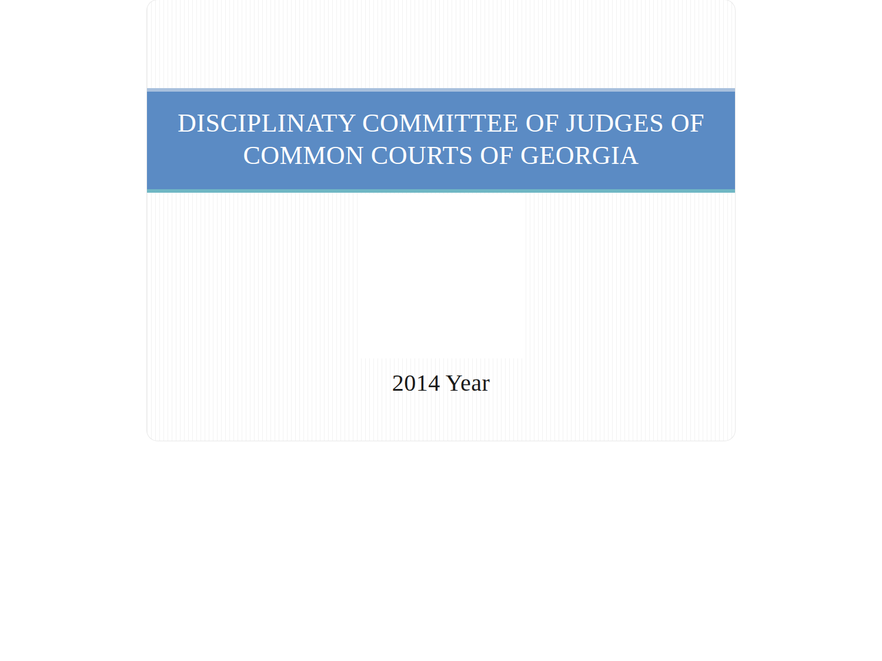DISCIPLINATY COMMITTEE OF JUDGES OF COMMON COURTS OF GEORGIA
2014 Year